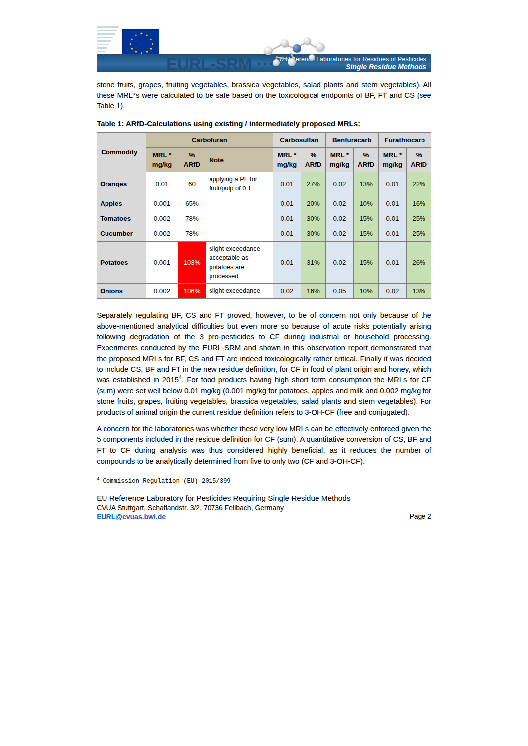★ ★ ★ ★ ★ ★ ★ ★ ★ ★ ★ ★
European
Commission
EU Reference Laboratories for Residues of Pesticides
Single Residue Methods
EURL-SRM ···
stone fruits, grapes, fruiting vegetables, brassica vegetables, salad plants and stem vegetables). All these MRL*s were calculated to be safe based on the toxicological endpoints of BF, FT and CS (see Table 1).
Table 1: ARfD-Calculations using existing / intermediately proposed MRLs:
| Commodity | Carbofuran | Carbosulfan | Benfuracarb | Furathiocarb |
| --- | --- | --- | --- | --- |
| MRL * mg/kg | % ARfD | Note | MRL * mg/kg | % ARfD | MRL * mg/kg | % ARfD | MRL * mg/kg | % ARfD |
| Oranges | 0.01 | 60 | applying a PF for fruit/pulp of 0.1 | 0.01 | 27% | 0.02 | 13% | 0.01 | 22% |
| Apples | 0.001 | 65% | | 0.01 | 20% | 0.02 | 10% | 0.01 | 16% |
| Tomatoes | 0.002 | 78% | | 0.01 | 30% | 0.02 | 15% | 0.01 | 25% |
| Cucumber | 0.002 | 78% | | 0.01 | 30% | 0.02 | 15% | 0.01 | 25% |
| Potatoes | 0.001 | 103% | slight exceedance acceptable as potatoes are processed | 0.01 | 31% | 0.02 | 15% | 0.01 | 26% |
| Onions | 0.002 | 106% | slight exceedance | 0.02 | 16% | 0.05 | 10% | 0.02 | 13% |
Separately regulating BF, CS and FT proved, however, to be of concern not only because of the above-mentioned analytical difficulties but even more so because of acute risks potentially arising following degradation of the 3 pro-pesticides to CF during industrial or household processing. Experiments conducted by the EURL-SRM and shown in this observation report demonstrated that the proposed MRLs for BF, CS and FT are indeed toxicologically rather critical. Finally it was decided to include CS, BF and FT in the new residue definition, for CF in food of plant origin and honey, which was established in 20154. For food products having high short term consumption the MRLs for CF (sum) were set well below 0.01 mg/kg (0.001 mg/kg for potatoes, apples and milk and 0.002 mg/kg for stone fruits, grapes, fruiting vegetables, brassica vegetables, salad plants and stem vegetables). For products of animal origin the current residue definition refers to 3-OH-CF (free and conjugated).
A concern for the laboratories was whether these very low MRLs can be effectively enforced given the 5 components included in the residue definition for CF (sum). A quantitative conversion of CS, BF and FT to CF during analysis was thus considered highly beneficial, as it reduces the number of compounds to be analytically determined from five to only two (CF and 3-OH-CF).
4 Commission Regulation (EU) 2015/399
EU Reference Laboratory for Pesticides Requiring Single Residue Methods
CVUA Stuttgart, Schaflandstr. 3/2, 70736 Fellbach, Germany
EURL@cvuas.bwl.de
Page 2